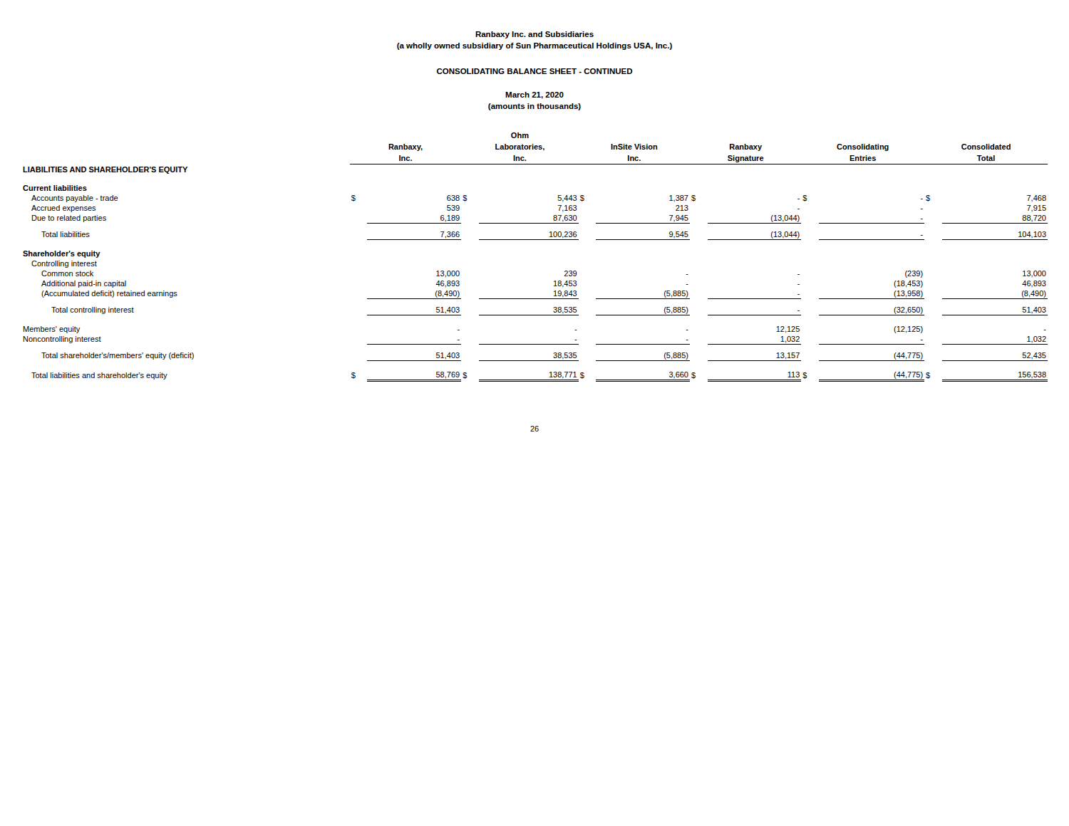Ranbaxy Inc. and Subsidiaries
(a wholly owned subsidiary of Sun Pharmaceutical Holdings USA, Inc.)
CONSOLIDATING BALANCE SHEET - CONTINUED
March 21, 2020
(amounts in thousands)
| | | Ohm | | | | |
| | Ranbaxy, | Laboratories, | InSite Vision | Ranbaxy | Consolidating | Consolidated |
| | Inc. | Inc. | Inc. | Signature | Entries | Total |
| LIABILITIES AND SHAREHOLDER'S EQUITY | |
| Current liabilities | |
| Accounts payable - trade | $ | 638 | $ | 5,443 | $ | 1,387 | $ | - | $ | - | $ | 7,468 |
| Accrued expenses | | 539 | | 7,163 | | 213 | | - | | - | | 7,915 |
| Due to related parties | | 6,189 | | 87,630 | | 7,945 | | (13,044) | | - | | 88,720 |
| Total liabilities | | 7,366 | | 100,236 | | 9,545 | | (13,044) | | - | | 104,103 |
| Shareholder's equity | |
| Controlling interest | |
| Common stock | | 13,000 | | 239 | | - | | - | | (239) | | 13,000 |
| Additional paid-in capital | | 46,893 | | 18,453 | | - | | - | | (18,453) | | 46,893 |
| (Accumulated deficit) retained earnings | | (8,490) | | 19,843 | | (5,885) | | - | | (13,958) | | (8,490) |
| Total controlling interest | | 51,403 | | 38,535 | | (5,885) | | - | | (32,650) | | 51,403 |
| Members' equity | | - | | - | | - | | 12,125 | | (12,125) | | - |
| Noncontrolling interest | | - | | - | | - | | 1,032 | | - | | 1,032 |
| Total shareholder's/members' equity (deficit) | | 51,403 | | 38,535 | | (5,885) | | 13,157 | | (44,775) | | 52,435 |
| Total liabilities and shareholder's equity | $ | 58,769 | $ | 138,771 | $ | 3,660 | $ | 113 | $ | (44,775) | $ | 156,538 |
26